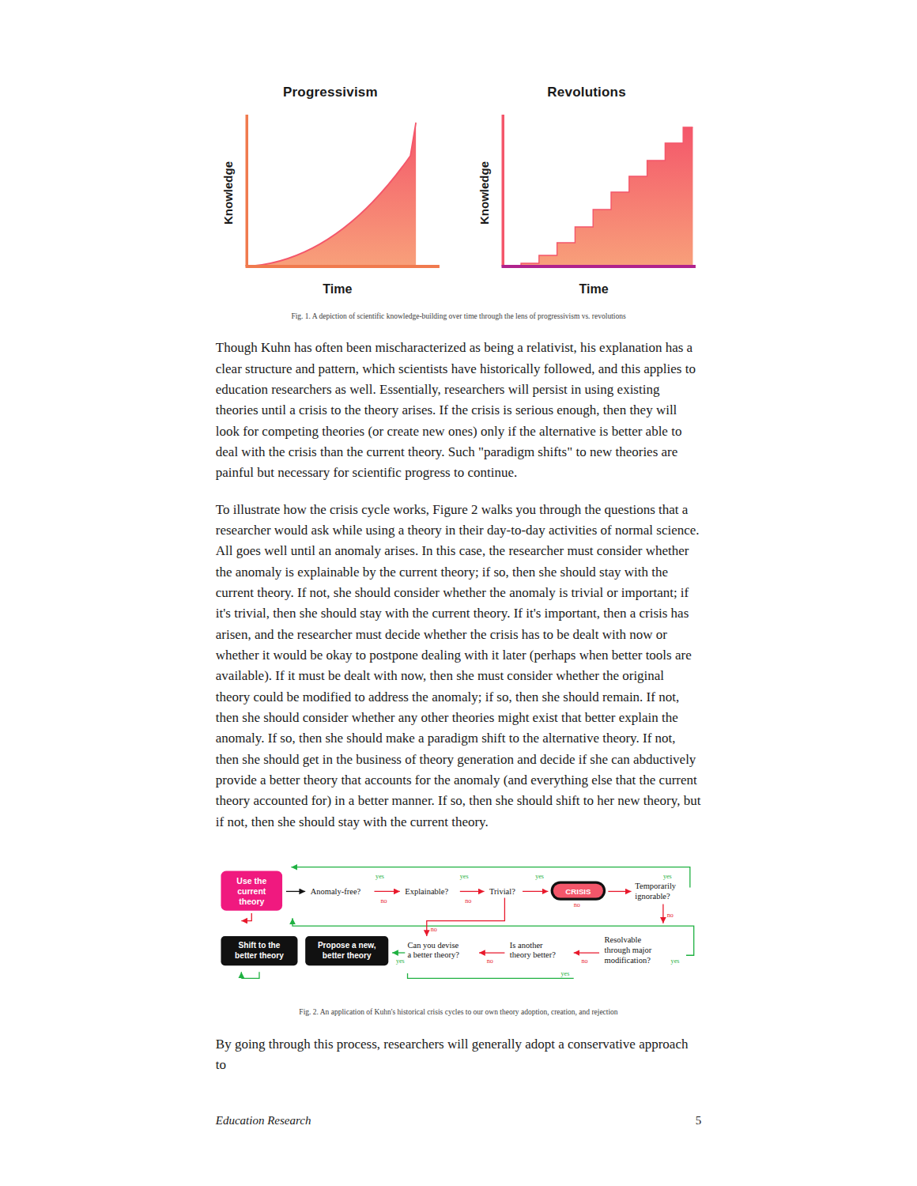Progressivism
Knowledge
Time
Revolutions
Knowledge
Time
Fig. 1. A depiction of scientific knowledge-building over time through the lens of progressivism vs. revolutions
Though Kuhn has often been mischaracterized as being a relativist, his explanation has a clear structure and pattern, which scientists have historically followed, and this applies to education researchers as well. Essentially, researchers will persist in using existing theories until a crisis to the theory arises. If the crisis is serious enough, then they will look for competing theories (or create new ones) only if the alternative is better able to deal with the crisis than the current theory. Such "paradigm shifts" to new theories are painful but necessary for scientific progress to continue.
To illustrate how the crisis cycle works, Figure 2 walks you through the questions that a researcher would ask while using a theory in their day-to-day activities of normal science. All goes well until an anomaly arises. In this case, the researcher must consider whether the anomaly is explainable by the current theory; if so, then she should stay with the current theory. If not, she should consider whether the anomaly is trivial or important; if it's trivial, then she should stay with the current theory. If it's important, then a crisis has arisen, and the researcher must decide whether the crisis has to be dealt with now or whether it would be okay to postpone dealing with it later (perhaps when better tools are available). If it must be dealt with now, then she must consider whether the original theory could be modified to address the anomaly; if so, then she should remain. If not, then she should consider whether any other theories might exist that better explain the anomaly. If so, then she should make a paradigm shift to the alternative theory. If not, then she should get in the business of theory generation and decide if she can abductively provide a better theory that accounts for the anomaly (and everything else that the current theory accounted for) in a better manner. If so, then she should shift to her new theory, but if not, then she should stay with the current theory.
Use the current theory Anomaly-free? no yes Explainable? no yes Trivial? yes CRISIS no Temporarily ignorable? yes no Shift to the better theory Propose a new, better theory Can you devise a better theory? yes no Is another theory better? no Resolvable through major modification? yes no yes
Fig. 2. An application of Kuhn's historical crisis cycles to our own theory adoption, creation, and rejection
By going through this process, researchers will generally adopt a conservative approach to
Education Research 5